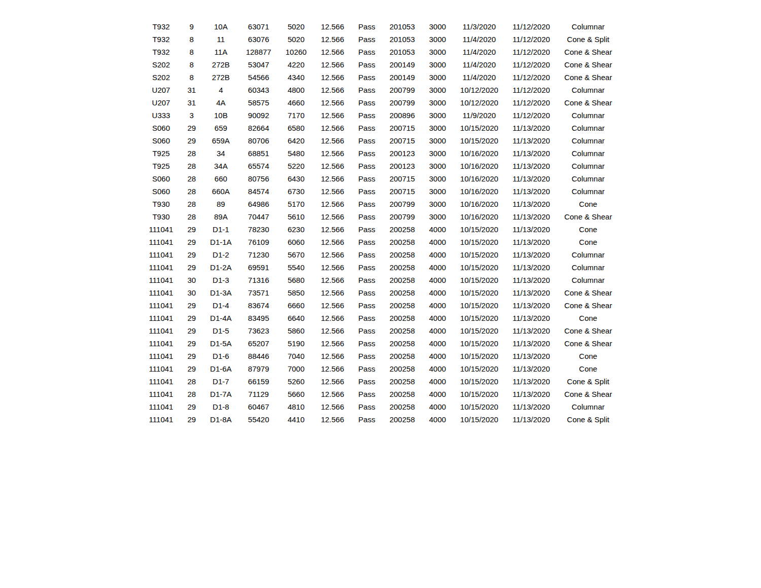| T932 | 9 | 10A | 63071 | 5020 | 12.566 | Pass | 201053 | 3000 | 11/3/2020 | 11/12/2020 | Columnar |
| T932 | 8 | 11 | 63076 | 5020 | 12.566 | Pass | 201053 | 3000 | 11/4/2020 | 11/12/2020 | Cone & Split |
| T932 | 8 | 11A | 128877 | 10260 | 12.566 | Pass | 201053 | 3000 | 11/4/2020 | 11/12/2020 | Cone & Shear |
| S202 | 8 | 272B | 53047 | 4220 | 12.566 | Pass | 200149 | 3000 | 11/4/2020 | 11/12/2020 | Cone & Shear |
| S202 | 8 | 272B | 54566 | 4340 | 12.566 | Pass | 200149 | 3000 | 11/4/2020 | 11/12/2020 | Cone & Shear |
| U207 | 31 | 4 | 60343 | 4800 | 12.566 | Pass | 200799 | 3000 | 10/12/2020 | 11/12/2020 | Columnar |
| U207 | 31 | 4A | 58575 | 4660 | 12.566 | Pass | 200799 | 3000 | 10/12/2020 | 11/12/2020 | Cone & Shear |
| U333 | 3 | 10B | 90092 | 7170 | 12.566 | Pass | 200896 | 3000 | 11/9/2020 | 11/12/2020 | Columnar |
| S060 | 29 | 659 | 82664 | 6580 | 12.566 | Pass | 200715 | 3000 | 10/15/2020 | 11/13/2020 | Columnar |
| S060 | 29 | 659A | 80706 | 6420 | 12.566 | Pass | 200715 | 3000 | 10/15/2020 | 11/13/2020 | Columnar |
| T925 | 28 | 34 | 68851 | 5480 | 12.566 | Pass | 200123 | 3000 | 10/16/2020 | 11/13/2020 | Columnar |
| T925 | 28 | 34A | 65574 | 5220 | 12.566 | Pass | 200123 | 3000 | 10/16/2020 | 11/13/2020 | Columnar |
| S060 | 28 | 660 | 80756 | 6430 | 12.566 | Pass | 200715 | 3000 | 10/16/2020 | 11/13/2020 | Columnar |
| S060 | 28 | 660A | 84574 | 6730 | 12.566 | Pass | 200715 | 3000 | 10/16/2020 | 11/13/2020 | Columnar |
| T930 | 28 | 89 | 64986 | 5170 | 12.566 | Pass | 200799 | 3000 | 10/16/2020 | 11/13/2020 | Cone |
| T930 | 28 | 89A | 70447 | 5610 | 12.566 | Pass | 200799 | 3000 | 10/16/2020 | 11/13/2020 | Cone & Shear |
| 111041 | 29 | D1-1 | 78230 | 6230 | 12.566 | Pass | 200258 | 4000 | 10/15/2020 | 11/13/2020 | Cone |
| 111041 | 29 | D1-1A | 76109 | 6060 | 12.566 | Pass | 200258 | 4000 | 10/15/2020 | 11/13/2020 | Cone |
| 111041 | 29 | D1-2 | 71230 | 5670 | 12.566 | Pass | 200258 | 4000 | 10/15/2020 | 11/13/2020 | Columnar |
| 111041 | 29 | D1-2A | 69591 | 5540 | 12.566 | Pass | 200258 | 4000 | 10/15/2020 | 11/13/2020 | Columnar |
| 111041 | 30 | D1-3 | 71316 | 5680 | 12.566 | Pass | 200258 | 4000 | 10/15/2020 | 11/13/2020 | Columnar |
| 111041 | 30 | D1-3A | 73571 | 5850 | 12.566 | Pass | 200258 | 4000 | 10/15/2020 | 11/13/2020 | Cone & Shear |
| 111041 | 29 | D1-4 | 83674 | 6660 | 12.566 | Pass | 200258 | 4000 | 10/15/2020 | 11/13/2020 | Cone & Shear |
| 111041 | 29 | D1-4A | 83495 | 6640 | 12.566 | Pass | 200258 | 4000 | 10/15/2020 | 11/13/2020 | Cone |
| 111041 | 29 | D1-5 | 73623 | 5860 | 12.566 | Pass | 200258 | 4000 | 10/15/2020 | 11/13/2020 | Cone & Shear |
| 111041 | 29 | D1-5A | 65207 | 5190 | 12.566 | Pass | 200258 | 4000 | 10/15/2020 | 11/13/2020 | Cone & Shear |
| 111041 | 29 | D1-6 | 88446 | 7040 | 12.566 | Pass | 200258 | 4000 | 10/15/2020 | 11/13/2020 | Cone |
| 111041 | 29 | D1-6A | 87979 | 7000 | 12.566 | Pass | 200258 | 4000 | 10/15/2020 | 11/13/2020 | Cone |
| 111041 | 28 | D1-7 | 66159 | 5260 | 12.566 | Pass | 200258 | 4000 | 10/15/2020 | 11/13/2020 | Cone & Split |
| 111041 | 28 | D1-7A | 71129 | 5660 | 12.566 | Pass | 200258 | 4000 | 10/15/2020 | 11/13/2020 | Cone & Shear |
| 111041 | 29 | D1-8 | 60467 | 4810 | 12.566 | Pass | 200258 | 4000 | 10/15/2020 | 11/13/2020 | Columnar |
| 111041 | 29 | D1-8A | 55420 | 4410 | 12.566 | Pass | 200258 | 4000 | 10/15/2020 | 11/13/2020 | Cone & Split |